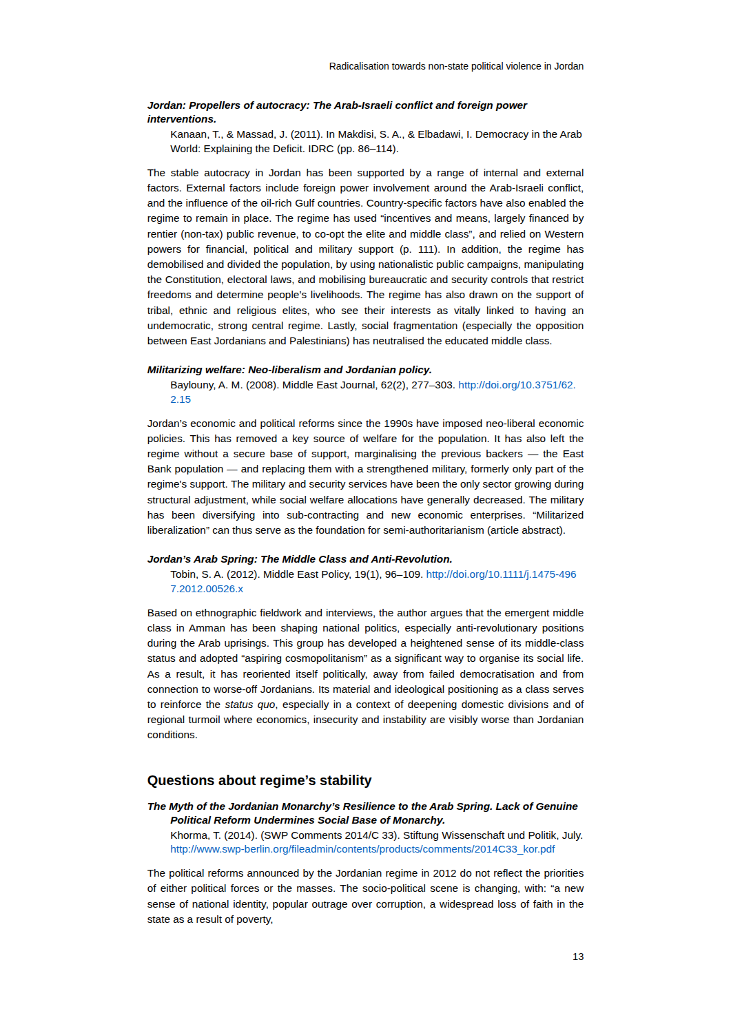Radicalisation towards non-state political violence in Jordan
Jordan: Propellers of autocracy: The Arab-Israeli conflict and foreign power interventions.
Kanaan, T., & Massad, J. (2011). In Makdisi, S. A., & Elbadawi, I. Democracy in the Arab World: Explaining the Deficit. IDRC (pp. 86–114).
The stable autocracy in Jordan has been supported by a range of internal and external factors. External factors include foreign power involvement around the Arab-Israeli conflict, and the influence of the oil-rich Gulf countries. Country-specific factors have also enabled the regime to remain in place. The regime has used “incentives and means, largely financed by rentier (non-tax) public revenue, to co-opt the elite and middle class”, and relied on Western powers for financial, political and military support (p. 111). In addition, the regime has demobilised and divided the population, by using nationalistic public campaigns, manipulating the Constitution, electoral laws, and mobilising bureaucratic and security controls that restrict freedoms and determine people’s livelihoods. The regime has also drawn on the support of tribal, ethnic and religious elites, who see their interests as vitally linked to having an undemocratic, strong central regime. Lastly, social fragmentation (especially the opposition between East Jordanians and Palestinians) has neutralised the educated middle class.
Militarizing welfare: Neo-liberalism and Jordanian policy.
Baylouny, A. M. (2008). Middle East Journal, 62(2), 277–303. http://doi.org/10.3751/62.2.15
Jordan’s economic and political reforms since the 1990s have imposed neo-liberal economic policies. This has removed a key source of welfare for the population. It has also left the regime without a secure base of support, marginalising the previous backers — the East Bank population — and replacing them with a strengthened military, formerly only part of the regime's support. The military and security services have been the only sector growing during structural adjustment, while social welfare allocations have generally decreased. The military has been diversifying into sub-contracting and new economic enterprises. “Militarized liberalization” can thus serve as the foundation for semi-authoritarianism (article abstract).
Jordan’s Arab Spring: The Middle Class and Anti-Revolution.
Tobin, S. A. (2012). Middle East Policy, 19(1), 96–109. http://doi.org/10.1111/j.1475-4967.2012.00526.x
Based on ethnographic fieldwork and interviews, the author argues that the emergent middle class in Amman has been shaping national politics, especially anti-revolutionary positions during the Arab uprisings. This group has developed a heightened sense of its middle-class status and adopted “aspiring cosmopolitanism” as a significant way to organise its social life. As a result, it has reoriented itself politically, away from failed democratisation and from connection to worse-off Jordanians. Its material and ideological positioning as a class serves to reinforce the status quo, especially in a context of deepening domestic divisions and of regional turmoil where economics, insecurity and instability are visibly worse than Jordanian conditions.
Questions about regime’s stability
The Myth of the Jordanian Monarchy’s Resilience to the Arab Spring. Lack of GenuinePolitical Reform Undermines Social Base of Monarchy.
Khorma, T. (2014). (SWP Comments 2014/C 33). Stiftung Wissenschaft und Politik, July. http://www.swp-berlin.org/fileadmin/contents/products/comments/2014C33_kor.pdf
The political reforms announced by the Jordanian regime in 2012 do not reflect the priorities of either political forces or the masses. The socio-political scene is changing, with: “a new sense of national identity, popular outrage over corruption, a widespread loss of faith in the state as a result of poverty,
13